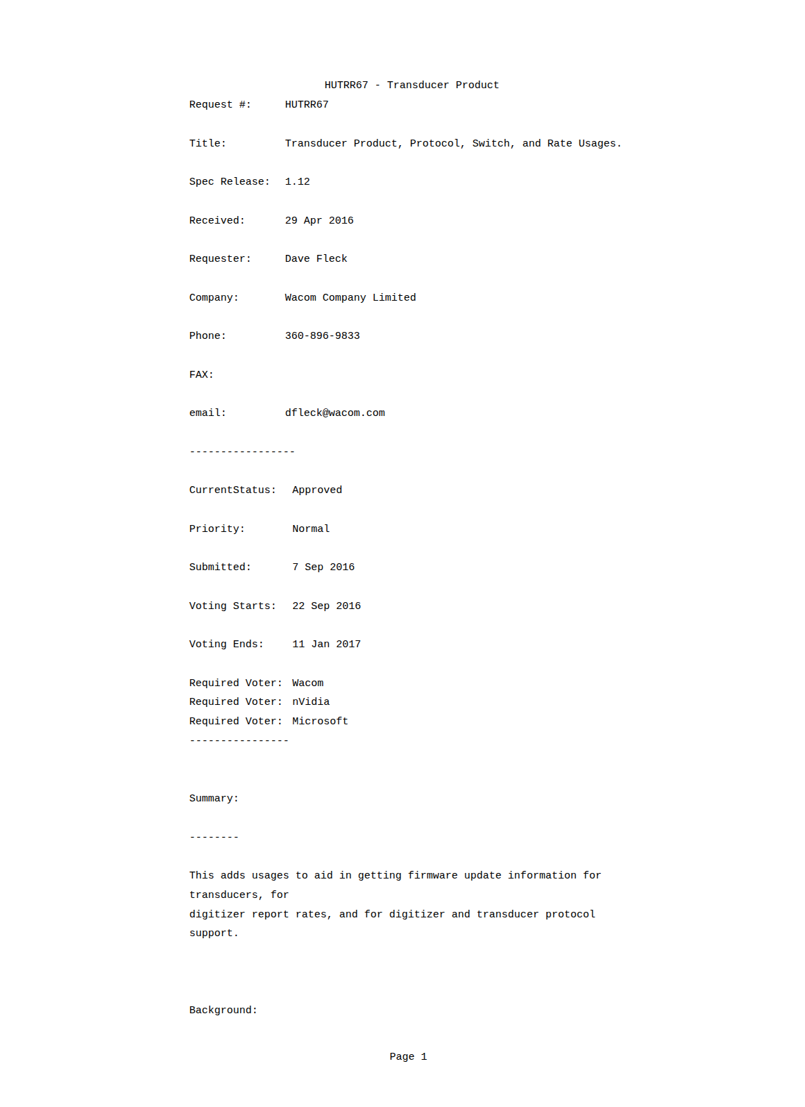HUTRR67 - Transducer Product
| Request #: | HUTRR67 |
| Title: | Transducer Product, Protocol, Switch, and Rate Usages. |
| Spec Release: | 1.12 |
| Received: | 29 Apr 2016 |
| Requester: | Dave Fleck |
| Company: | Wacom Company Limited |
| Phone: | 360-896-9833 |
| FAX: | |
| email: | dfleck@wacom.com |
-----------------
| CurrentStatus: | Approved |
| Priority: | Normal |
| Submitted: | 7 Sep 2016 |
| Voting Starts: | 22 Sep 2016 |
| Voting Ends: | 11 Jan 2017 |
| Required Voter: | Wacom |
| Required Voter: | nVidia |
| Required Voter: | Microsoft |
----------------
Summary:
--------
This adds usages to aid in getting firmware update information for transducers, for
digitizer report rates, and for digitizer and transducer protocol support.
Background:
Page 1